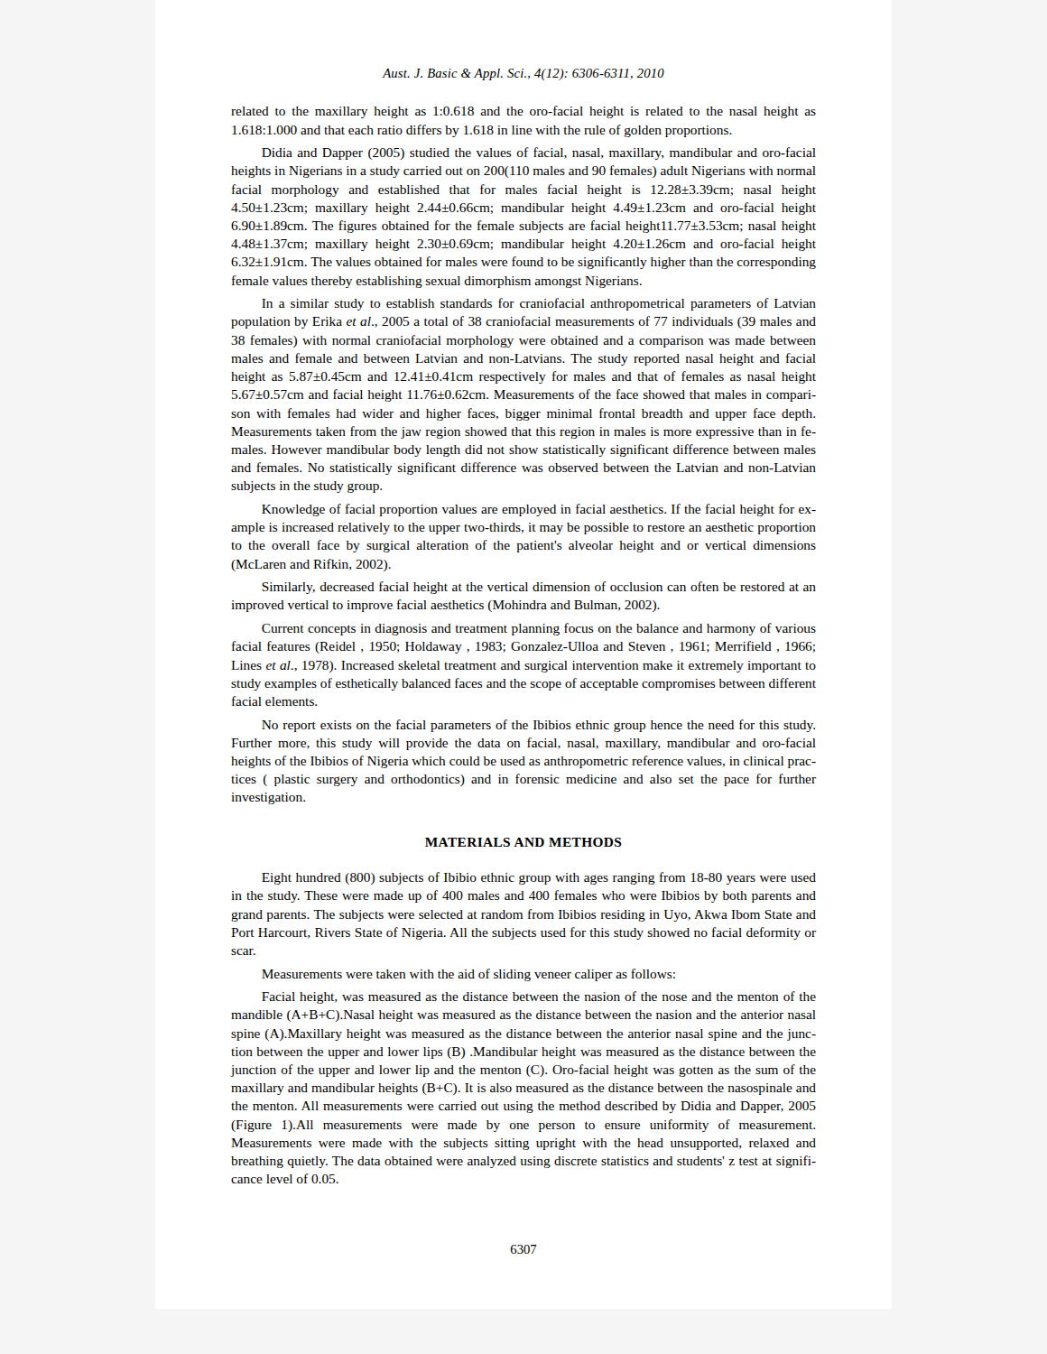Aust. J. Basic & Appl. Sci., 4(12): 6306-6311, 2010
related to the maxillary height as 1:0.618 and the oro-facial height is related to the nasal height as 1.618:1.000 and that each ratio differs by 1.618 in line with the rule of golden proportions.
Didia and Dapper (2005) studied the values of facial, nasal, maxillary, mandibular and oro-facial heights in Nigerians in a study carried out on 200(110 males and 90 females) adult Nigerians with normal facial morphology and established that for males facial height is 12.28±3.39cm; nasal height 4.50±1.23cm; maxillary height 2.44±0.66cm; mandibular height 4.49±1.23cm and oro-facial height 6.90±1.89cm. The figures obtained for the female subjects are facial height11.77±3.53cm; nasal height 4.48±1.37cm; maxillary height 2.30±0.69cm; mandibular height 4.20±1.26cm and oro-facial height 6.32±1.91cm. The values obtained for males were found to be significantly higher than the corresponding female values thereby establishing sexual dimorphism amongst Nigerians.
In a similar study to establish standards for craniofacial anthropometrical parameters of Latvian population by Erika et al., 2005 a total of 38 craniofacial measurements of 77 individuals (39 males and 38 females) with normal craniofacial morphology were obtained and a comparison was made between males and female and between Latvian and non-Latvians. The study reported nasal height and facial height as 5.87±0.45cm and 12.41±0.41cm respectively for males and that of females as nasal height 5.67±0.57cm and facial height 11.76±0.62cm. Measurements of the face showed that males in comparison with females had wider and higher faces, bigger minimal frontal breadth and upper face depth. Measurements taken from the jaw region showed that this region in males is more expressive than in females. However mandibular body length did not show statistically significant difference between males and females. No statistically significant difference was observed between the Latvian and non-Latvian subjects in the study group.
Knowledge of facial proportion values are employed in facial aesthetics. If the facial height for example is increased relatively to the upper two-thirds, it may be possible to restore an aesthetic proportion to the overall face by surgical alteration of the patient's alveolar height and or vertical dimensions (McLaren and Rifkin, 2002).
Similarly, decreased facial height at the vertical dimension of occlusion can often be restored at an improved vertical to improve facial aesthetics (Mohindra and Bulman, 2002).
Current concepts in diagnosis and treatment planning focus on the balance and harmony of various facial features (Reidel , 1950; Holdaway , 1983; Gonzalez-Ulloa and Steven , 1961; Merrifield , 1966; Lines et al., 1978). Increased skeletal treatment and surgical intervention make it extremely important to study examples of esthetically balanced faces and the scope of acceptable compromises between different facial elements.
No report exists on the facial parameters of the Ibibios ethnic group hence the need for this study. Further more, this study will provide the data on facial, nasal, maxillary, mandibular and oro-facial heights of the Ibibios of Nigeria which could be used as anthropometric reference values, in clinical practices ( plastic surgery and orthodontics) and in forensic medicine and also set the pace for further investigation.
MATERIALS AND METHODS
Eight hundred (800) subjects of Ibibio ethnic group with ages ranging from 18-80 years were used in the study. These were made up of 400 males and 400 females who were Ibibios by both parents and grand parents. The subjects were selected at random from Ibibios residing in Uyo, Akwa Ibom State and Port Harcourt, Rivers State of Nigeria. All the subjects used for this study showed no facial deformity or scar.
Measurements were taken with the aid of sliding veneer caliper as follows:
Facial height, was measured as the distance between the nasion of the nose and the menton of the mandible (A+B+C).Nasal height was measured as the distance between the nasion and the anterior nasal spine (A).Maxillary height was measured as the distance between the anterior nasal spine and the junction between the upper and lower lips (B) .Mandibular height was measured as the distance between the junction of the upper and lower lip and the menton (C). Oro-facial height was gotten as the sum of the maxillary and mandibular heights (B+C). It is also measured as the distance between the nasospinale and the menton. All measurements were carried out using the method described by Didia and Dapper, 2005 (Figure 1).All measurements were made by one person to ensure uniformity of measurement. Measurements were made with the subjects sitting upright with the head unsupported, relaxed and breathing quietly. The data obtained were analyzed using discrete statistics and students' z test at significance level of 0.05.
6307